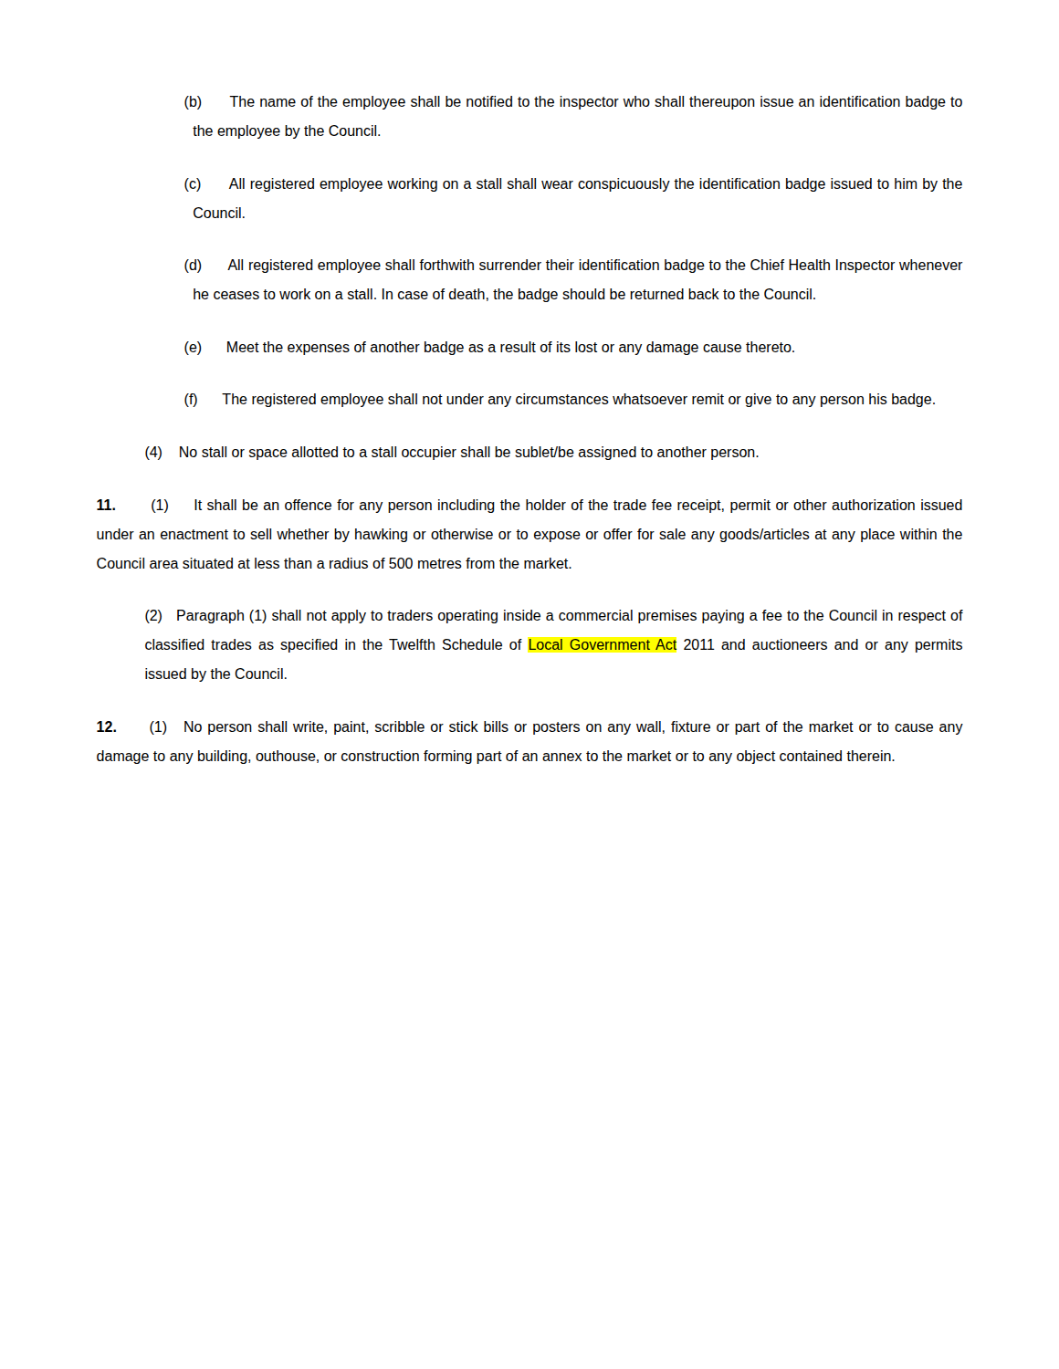(b) The name of the employee shall be notified to the inspector who shall thereupon issue an identification badge to the employee by the Council.
(c) All registered employee working on a stall shall wear conspicuously the identification badge issued to him by the Council.
(d) All registered employee shall forthwith surrender their identification badge to the Chief Health Inspector whenever he ceases to work on a stall. In case of death, the badge should be returned back to the Council.
(e) Meet the expenses of another badge as a result of its lost or any damage cause thereto.
(f) The registered employee shall not under any circumstances whatsoever remit or give to any person his badge.
(4) No stall or space allotted to a stall occupier shall be sublet/be assigned to another person.
11. (1) It shall be an offence for any person including the holder of the trade fee receipt, permit or other authorization issued under an enactment to sell whether by hawking or otherwise or to expose or offer for sale any goods/articles at any place within the Council area situated at less than a radius of 500 metres from the market.
(2) Paragraph (1) shall not apply to traders operating inside a commercial premises paying a fee to the Council in respect of classified trades as specified in the Twelfth Schedule of Local Government Act 2011 and auctioneers and or any permits issued by the Council.
12. (1) No person shall write, paint, scribble or stick bills or posters on any wall, fixture or part of the market or to cause any damage to any building, outhouse, or construction forming part of an annex to the market or to any object contained therein.